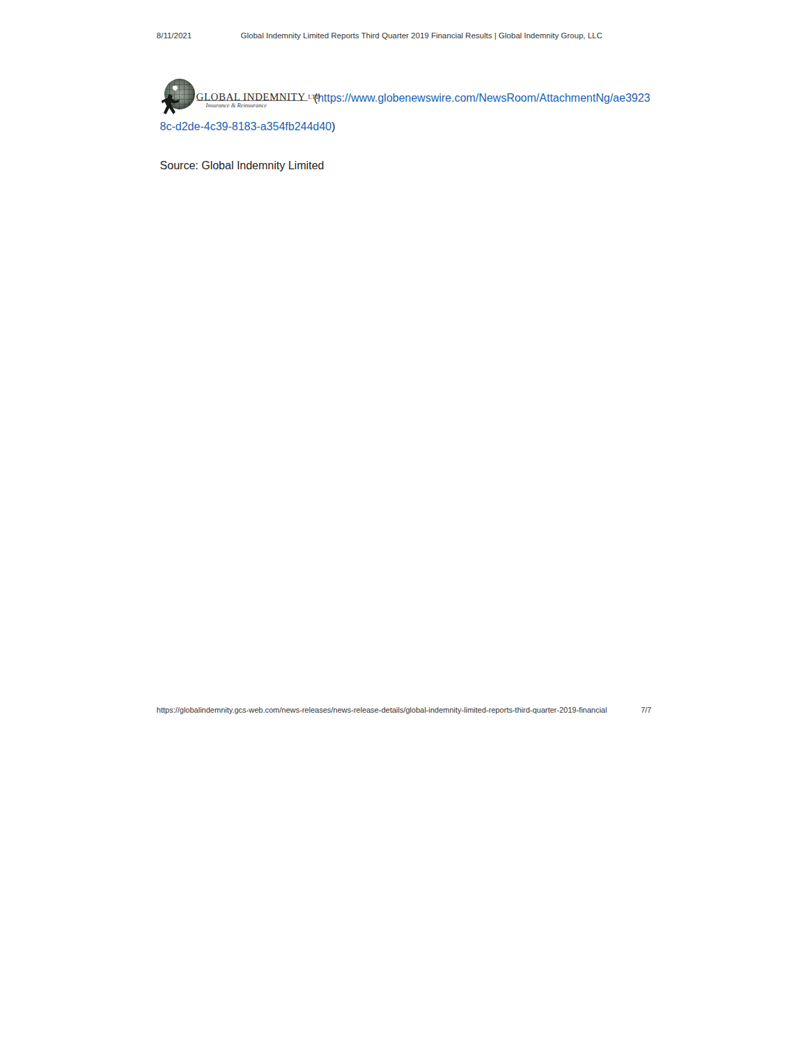8/11/2021
Global Indemnity Limited Reports Third Quarter 2019 Financial Results | Global Indemnity Group, LLC
GLOBAL INDEMNITY LTD Insurance & Reinsurance (https://www.globenewswire.com/NewsRoom/AttachmentNg/ae39238c-d2de-4c39-8183-a354fb244d40)
Source: Global Indemnity Limited
https://globalindemnity.gcs-web.com/news-releases/news-release-details/global-indemnity-limited-reports-third-quarter-2019-financial
7/7